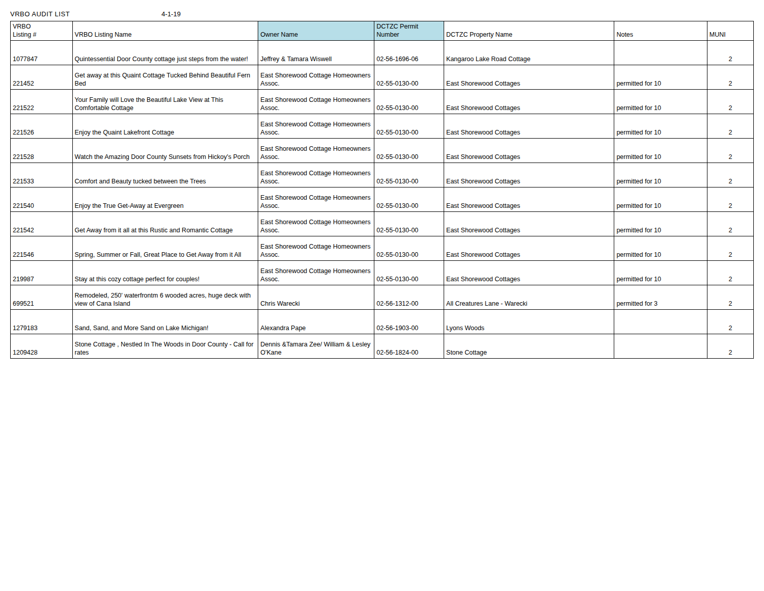VRBO AUDIT LIST
4-1-19
| VRBO Listing # | VRBO Listing Name | Owner Name | DCTZC Permit Number | DCTZC Property Name | Notes | MUNI |
| --- | --- | --- | --- | --- | --- | --- |
| 1077847 | Quintessential Door County cottage just steps from the water! | Jeffrey & Tamara Wiswell | 02-56-1696-06 | Kangaroo Lake Road Cottage | | 2 |
| 221452 | Get away at this Quaint Cottage Tucked Behind Beautiful Fern Bed | East Shorewood Cottage Homeowners Assoc. | 02-55-0130-00 | East Shorewood Cottages | permitted for 10 | 2 |
| 221522 | Your Family will Love the Beautiful Lake View at This Comfortable Cottage | East Shorewood Cottage Homeowners Assoc. | 02-55-0130-00 | East Shorewood Cottages | permitted for 10 | 2 |
| 221526 | Enjoy the Quaint Lakefront Cottage | East Shorewood Cottage Homeowners Assoc. | 02-55-0130-00 | East Shorewood Cottages | permitted for 10 | 2 |
| 221528 | Watch the Amazing Door County Sunsets from Hickoy's Porch | East Shorewood Cottage Homeowners Assoc. | 02-55-0130-00 | East Shorewood Cottages | permitted for 10 | 2 |
| 221533 | Comfort and Beauty tucked between the Trees | East Shorewood Cottage Homeowners Assoc. | 02-55-0130-00 | East Shorewood Cottages | permitted for 10 | 2 |
| 221540 | Enjoy the True Get-Away at Evergreen | East Shorewood Cottage Homeowners Assoc. | 02-55-0130-00 | East Shorewood Cottages | permitted for 10 | 2 |
| 221542 | Get Away from it all at this Rustic and Romantic Cottage | East Shorewood Cottage Homeowners Assoc. | 02-55-0130-00 | East Shorewood Cottages | permitted for 10 | 2 |
| 221546 | Spring, Summer or Fall, Great Place to Get Away from it All | East Shorewood Cottage Homeowners Assoc. | 02-55-0130-00 | East Shorewood Cottages | permitted for 10 | 2 |
| 219987 | Stay at this cozy cottage perfect for couples! | East Shorewood Cottage Homeowners Assoc. | 02-55-0130-00 | East Shorewood Cottages | permitted for 10 | 2 |
| 699521 | Remodeled, 250' waterfrontm 6 wooded acres, huge deck with view of Cana Island | Chris Warecki | 02-56-1312-00 | All Creatures Lane - Warecki | permitted for 3 | 2 |
| 1279183 | Sand, Sand, and More Sand on Lake Michigan! | Alexandra Pape | 02-56-1903-00 | Lyons Woods | | 2 |
| 1209428 | Stone Cottage , Nestled In The Woods in Door County - Call for rates | Dennis &Tamara Zee/ William & Lesley O'Kane | 02-56-1824-00 | Stone Cottage | | 2 |